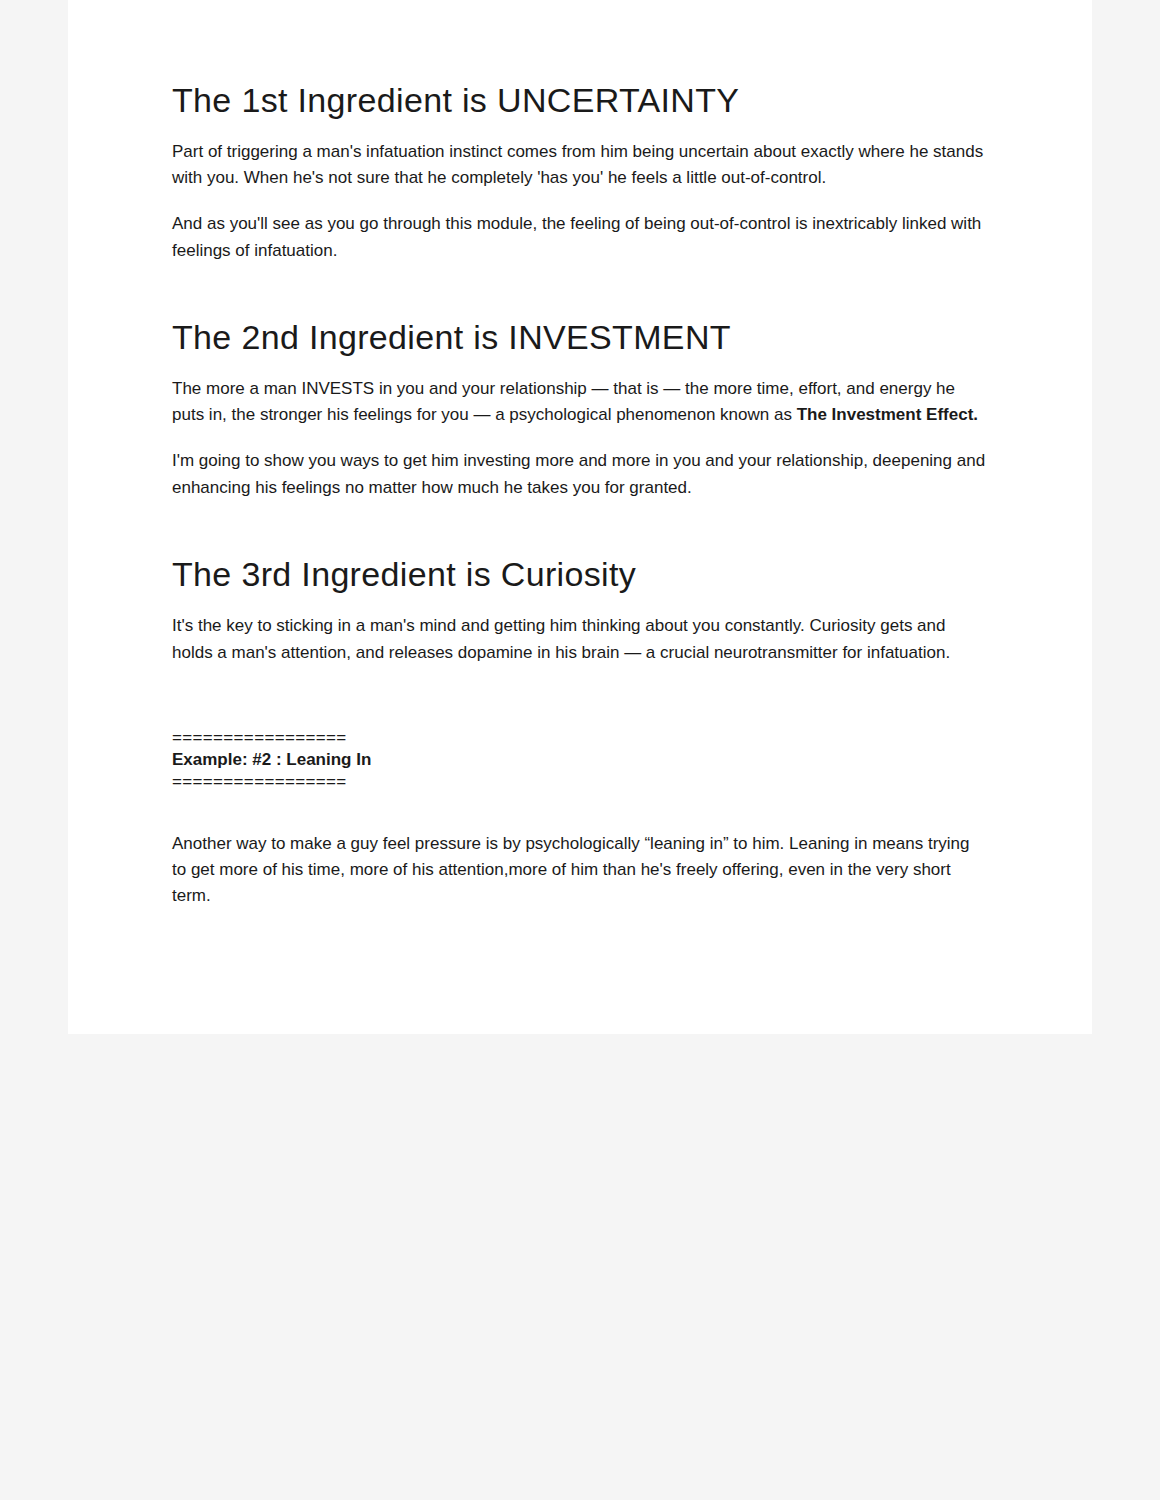The 1st Ingredient is UNCERTAINTY
Part of triggering a man's infatuation instinct comes from him being uncertain about exactly where he stands with you. When he's not sure that he completely 'has you' he feels a little out-of-control.
And as you'll see as you go through this module, the feeling of being out-of-control is inextricably linked with feelings of infatuation.
The 2nd Ingredient is INVESTMENT
The more a man INVESTS in you and your relationship — that is — the more time, effort, and energy he puts in, the stronger his feelings for you — a psychological phenomenon known as The Investment Effect.
I'm going to show you ways to get him investing more and more in you and your relationship, deepening and enhancing his feelings no matter how much he takes you for granted.
The 3rd Ingredient is Curiosity
It's the key to sticking in a man's mind and getting him thinking about you constantly. Curiosity gets and holds a man's attention, and releases dopamine in his brain — a crucial neurotransmitter for infatuation.
=================
Example: #2 : Leaning In
=================
Another way to make a guy feel pressure is by psychologically “leaning in” to him. Leaning in means trying to get more of his time, more of his attention,more of him than he's freely offering, even in the very short term.